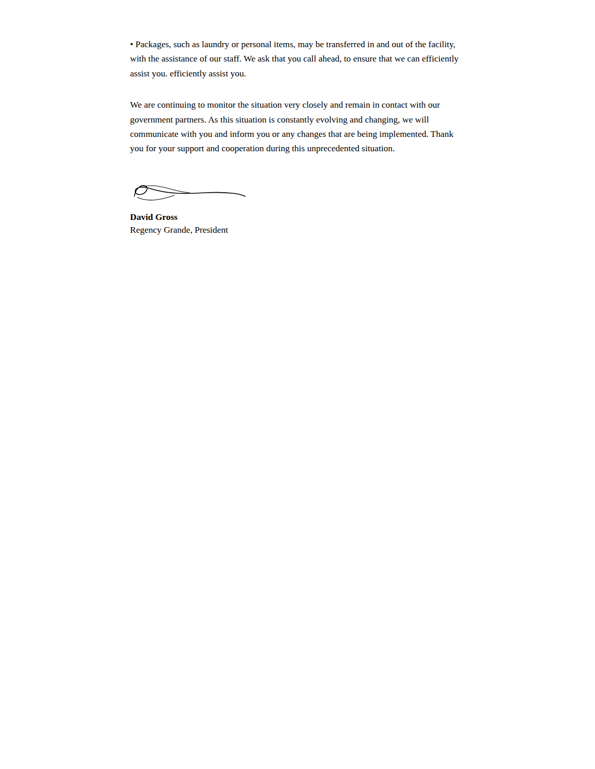• Packages, such as laundry or personal items, may be transferred in and out of the facility, with the assistance of our staff. We ask that you call ahead, to ensure that we can efficiently assist you. efficiently assist you.
We are continuing to monitor the situation very closely and remain in contact with our government partners. As this situation is constantly evolving and changing, we will communicate with you and inform you or any changes that are being implemented. Thank you for your support and cooperation during this unprecedented situation.
David Gross
Regency Grande, President